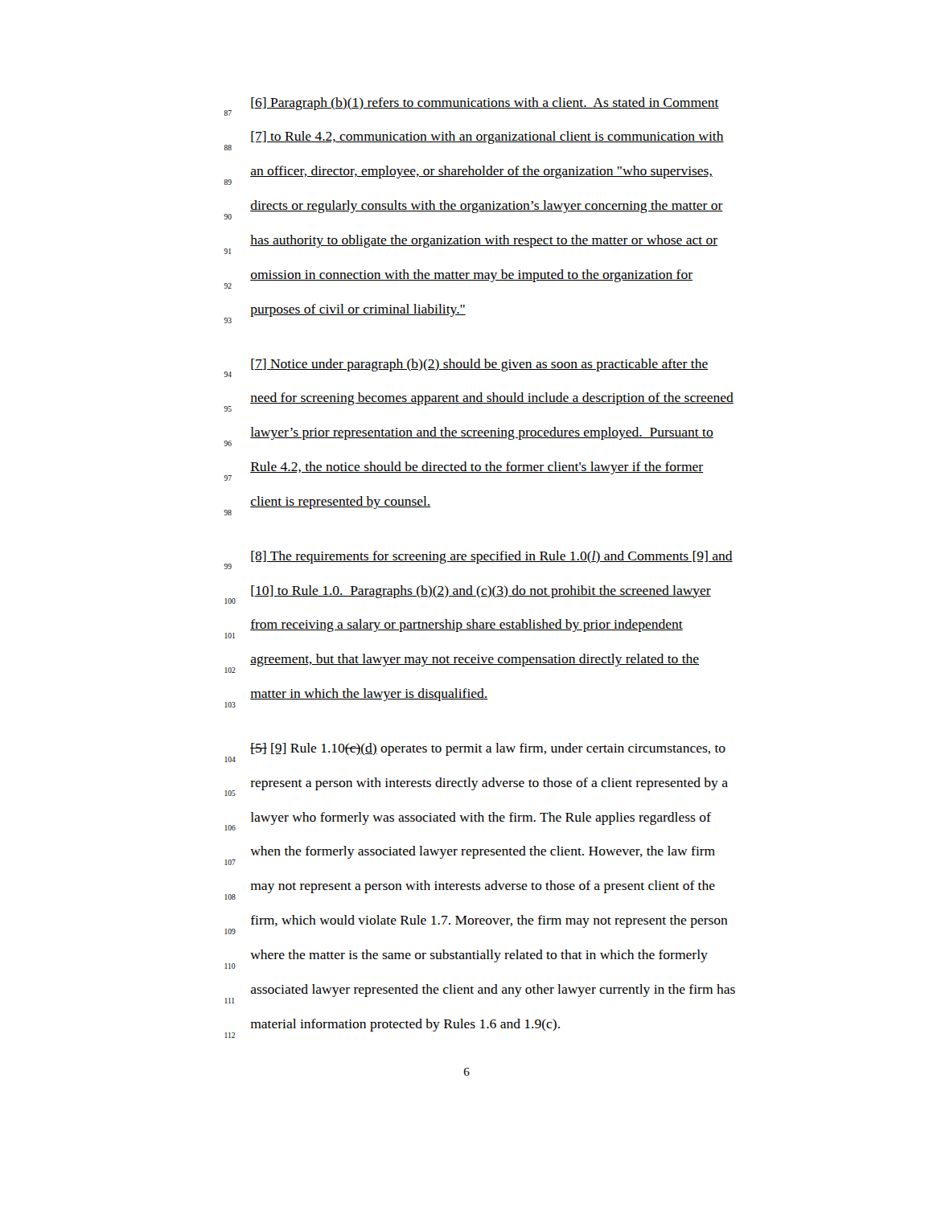87[6] Paragraph (b)(1) refers to communications with a client. As stated in Comment
88[7] to Rule 4.2, communication with an organizational client is communication with
89 an officer, director, employee, or shareholder of the organization "who supervises,
90 directs or regularly consults with the organization’s lawyer concerning the matter or
91 has authority to obligate the organization with respect to the matter or whose act or
92 omission in connection with the matter may be imputed to the organization for
93 purposes of civil or criminal liability."
94[7] Notice under paragraph (b)(2) should be given as soon as practicable after the
95 need for screening becomes apparent and should include a description of the screened
96 lawyer’s prior representation and the screening procedures employed. Pursuant to
97 Rule 4.2, the notice should be directed to the former client's lawyer if the former
98 client is represented by counsel.
99[8] The requirements for screening are specified in Rule 1.0(l) and Comments [9] and
100[10] to Rule 1.0. Paragraphs (b)(2) and (c)(3) do not prohibit the screened lawyer
101 from receiving a salary or partnership share established by prior independent
102 agreement, but that lawyer may not receive compensation directly related to the
103 matter in which the lawyer is disqualified.
104[5] [9] Rule 1.10(c)(d) operates to permit a law firm, under certain circumstances, to
105represent a person with interests directly adverse to those of a client represented by a
106lawyer who formerly was associated with the firm. The Rule applies regardless of
107when the formerly associated lawyer represented the client. However, the law firm
108may not represent a person with interests adverse to those of a present client of the
109firm, which would violate Rule 1.7. Moreover, the firm may not represent the person
110where the matter is the same or substantially related to that in which the formerly
111associated lawyer represented the client and any other lawyer currently in the firm has
112material information protected by Rules 1.6 and 1.9(c).
6